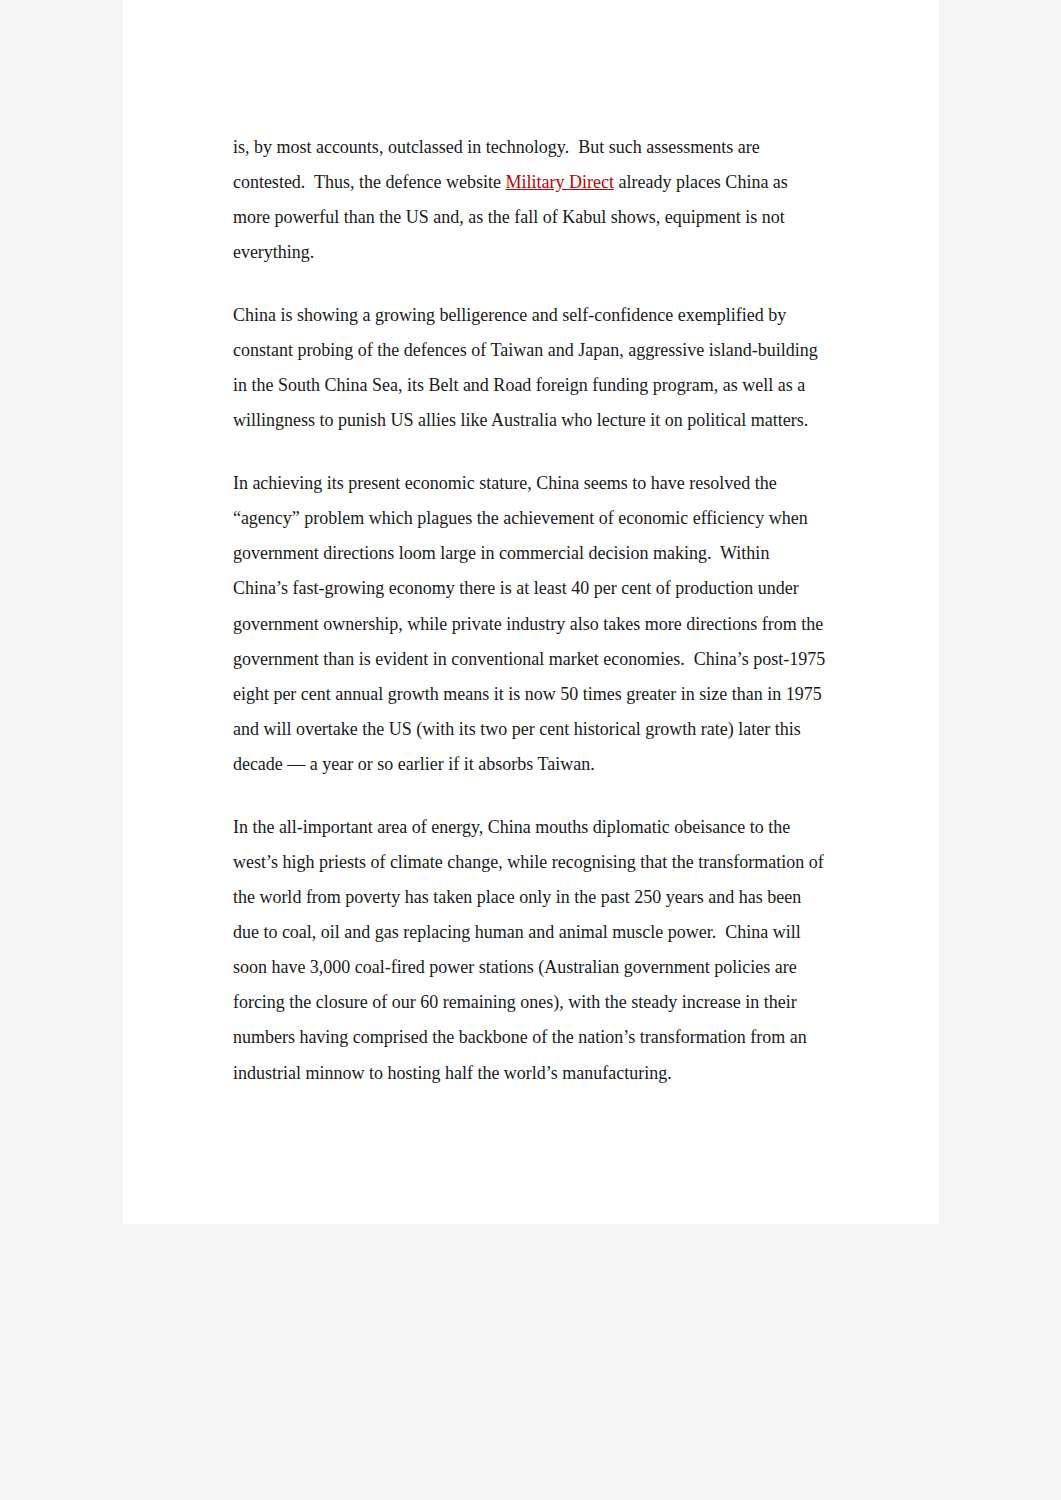is, by most accounts, outclassed in technology. But such assessments are contested. Thus, the defence website Military Direct already places China as more powerful than the US and, as the fall of Kabul shows, equipment is not everything.
China is showing a growing belligerence and self-confidence exemplified by constant probing of the defences of Taiwan and Japan, aggressive island-building in the South China Sea, its Belt and Road foreign funding program, as well as a willingness to punish US allies like Australia who lecture it on political matters.
In achieving its present economic stature, China seems to have resolved the “agency” problem which plagues the achievement of economic efficiency when government directions loom large in commercial decision making. Within China’s fast-growing economy there is at least 40 per cent of production under government ownership, while private industry also takes more directions from the government than is evident in conventional market economies. China’s post-1975 eight per cent annual growth means it is now 50 times greater in size than in 1975 and will overtake the US (with its two per cent historical growth rate) later this decade — a year or so earlier if it absorbs Taiwan.
In the all-important area of energy, China mouths diplomatic obeisance to the west’s high priests of climate change, while recognising that the transformation of the world from poverty has taken place only in the past 250 years and has been due to coal, oil and gas replacing human and animal muscle power. China will soon have 3,000 coal-fired power stations (Australian government policies are forcing the closure of our 60 remaining ones), with the steady increase in their numbers having comprised the backbone of the nation’s transformation from an industrial minnow to hosting half the world’s manufacturing.